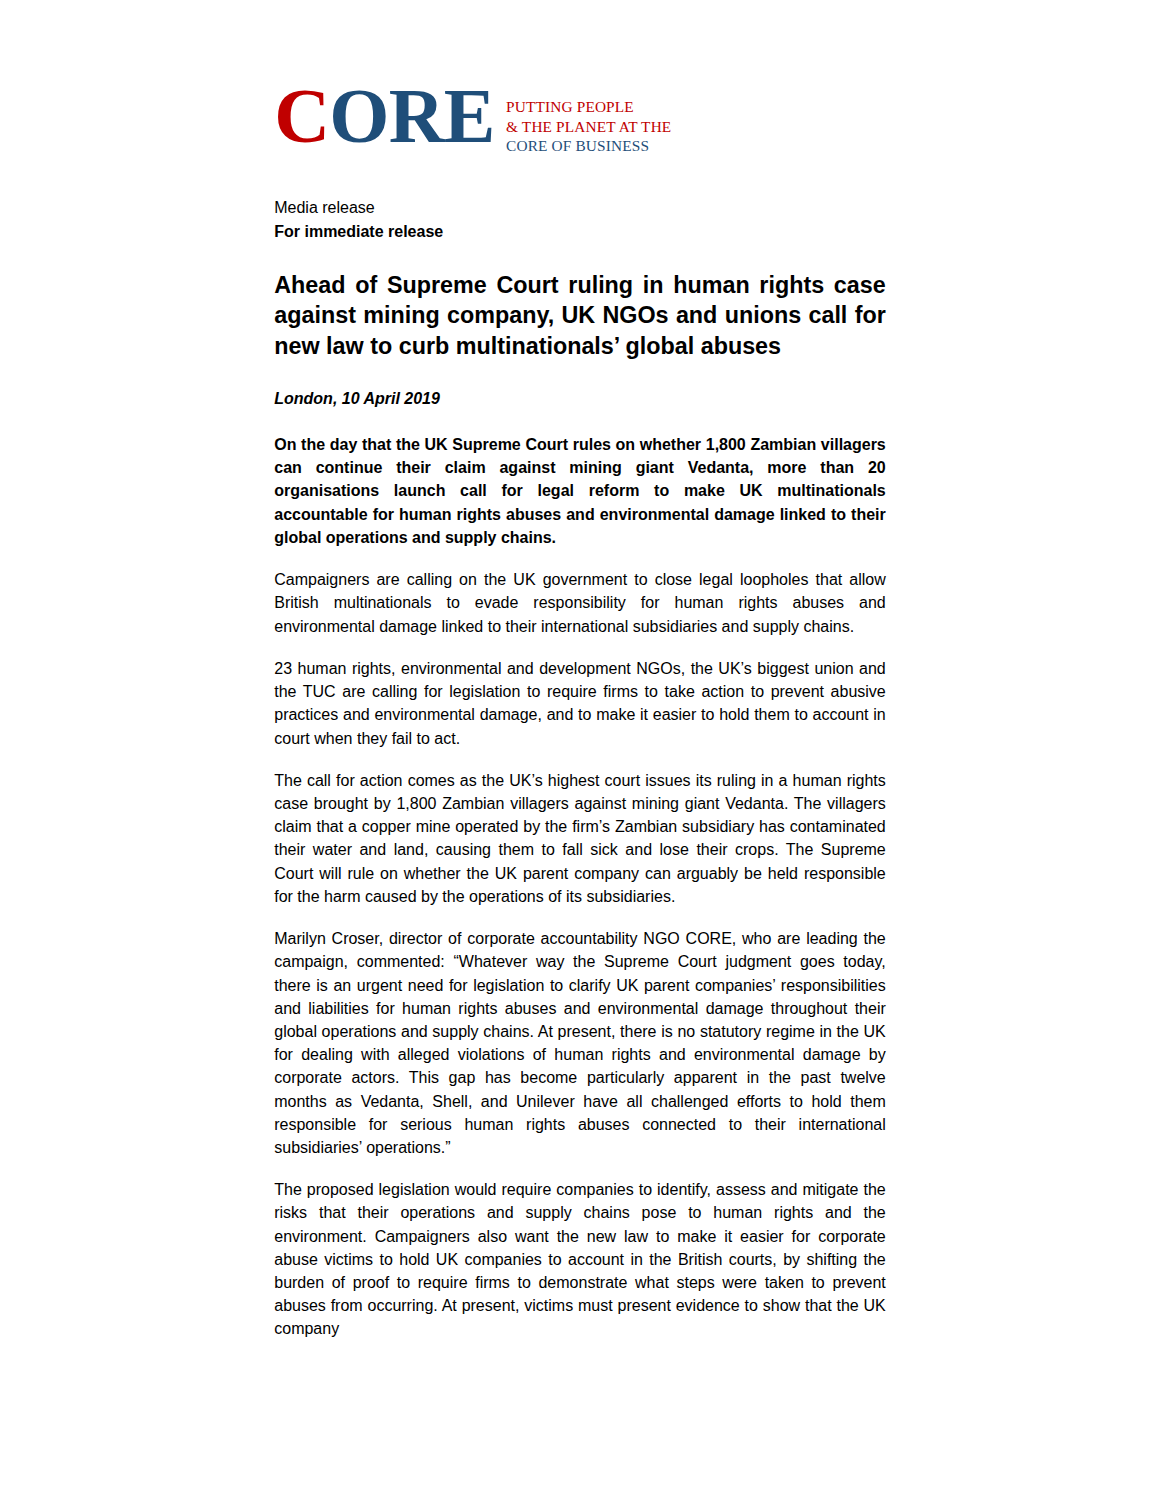CORE
PUTTING PEOPLE
& THE PLANET AT THE
CORE OF BUSINESS
Media release
For immediate release
Ahead of Supreme Court ruling in human rights case against mining company, UK NGOs and unions call for new law to curb multinationals’ global abuses
London, 10 April 2019
On the day that the UK Supreme Court rules on whether 1,800 Zambian villagers can continue their claim against mining giant Vedanta, more than 20 organisations launch call for legal reform to make UK multinationals accountable for human rights abuses and environmental damage linked to their global operations and supply chains.
Campaigners are calling on the UK government to close legal loopholes that allow British multinationals to evade responsibility for human rights abuses and environmental damage linked to their international subsidiaries and supply chains.
23 human rights, environmental and development NGOs, the UK’s biggest union and the TUC are calling for legislation to require firms to take action to prevent abusive practices and environmental damage, and to make it easier to hold them to account in court when they fail to act.
The call for action comes as the UK’s highest court issues its ruling in a human rights case brought by 1,800 Zambian villagers against mining giant Vedanta. The villagers claim that a copper mine operated by the firm’s Zambian subsidiary has contaminated their water and land, causing them to fall sick and lose their crops. The Supreme Court will rule on whether the UK parent company can arguably be held responsible for the harm caused by the operations of its subsidiaries.
Marilyn Croser, director of corporate accountability NGO CORE, who are leading the campaign, commented: “Whatever way the Supreme Court judgment goes today, there is an urgent need for legislation to clarify UK parent companies’ responsibilities and liabilities for human rights abuses and environmental damage throughout their global operations and supply chains. At present, there is no statutory regime in the UK for dealing with alleged violations of human rights and environmental damage by corporate actors. This gap has become particularly apparent in the past twelve months as Vedanta, Shell, and Unilever have all challenged efforts to hold them responsible for serious human rights abuses connected to their international subsidiaries’ operations.”
The proposed legislation would require companies to identify, assess and mitigate the risks that their operations and supply chains pose to human rights and the environment. Campaigners also want the new law to make it easier for corporate abuse victims to hold UK companies to account in the British courts, by shifting the burden of proof to require firms to demonstrate what steps were taken to prevent abuses from occurring. At present, victims must present evidence to show that the UK company